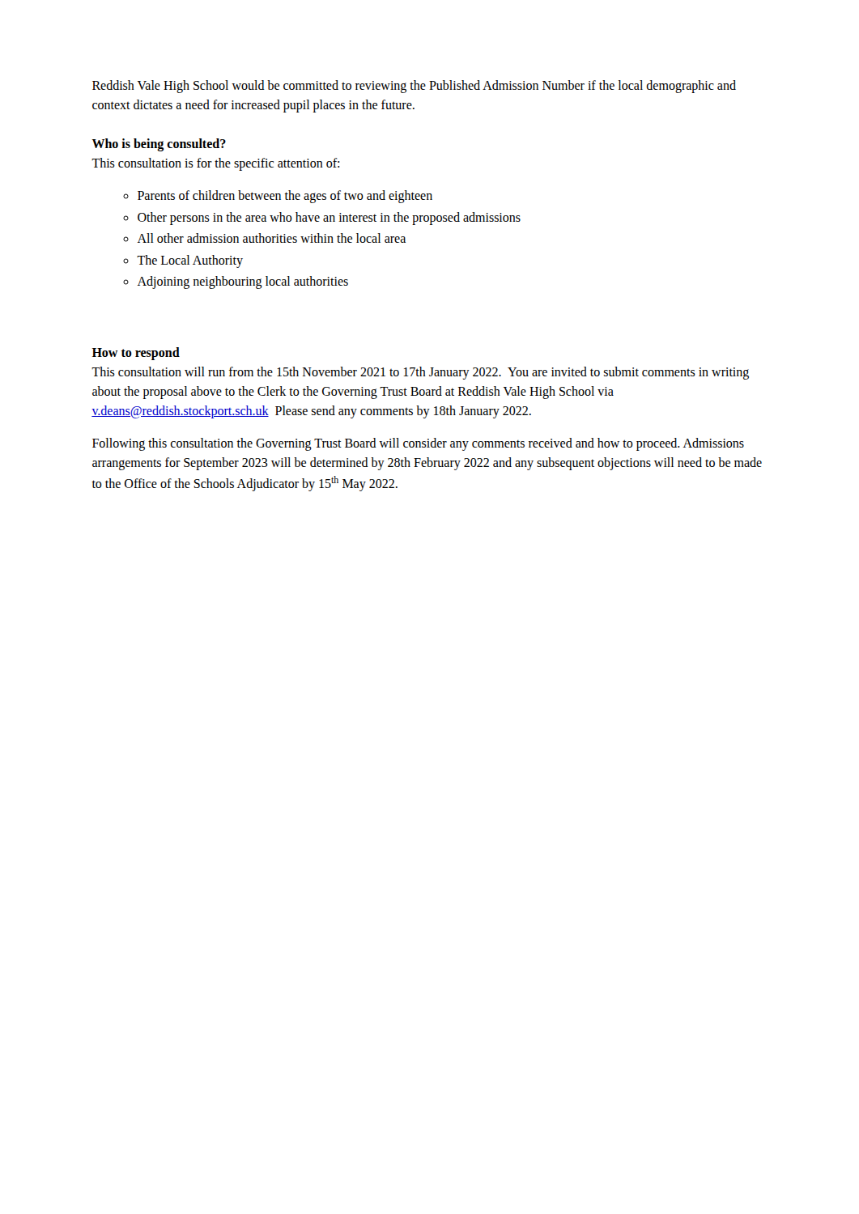Reddish Vale High School would be committed to reviewing the Published Admission Number if the local demographic and context dictates a need for increased pupil places in the future.
Who is being consulted?
This consultation is for the specific attention of:
Parents of children between the ages of two and eighteen
Other persons in the area who have an interest in the proposed admissions
All other admission authorities within the local area
The Local Authority
Adjoining neighbouring local authorities
How to respond
This consultation will run from the 15th November 2021 to 17th January 2022. You are invited to submit comments in writing about the proposal above to the Clerk to the Governing Trust Board at Reddish Vale High School via v.deans@reddish.stockport.sch.uk Please send any comments by 18th January 2022.
Following this consultation the Governing Trust Board will consider any comments received and how to proceed. Admissions arrangements for September 2023 will be determined by 28th February 2022 and any subsequent objections will need to be made to the Office of the Schools Adjudicator by 15th May 2022.